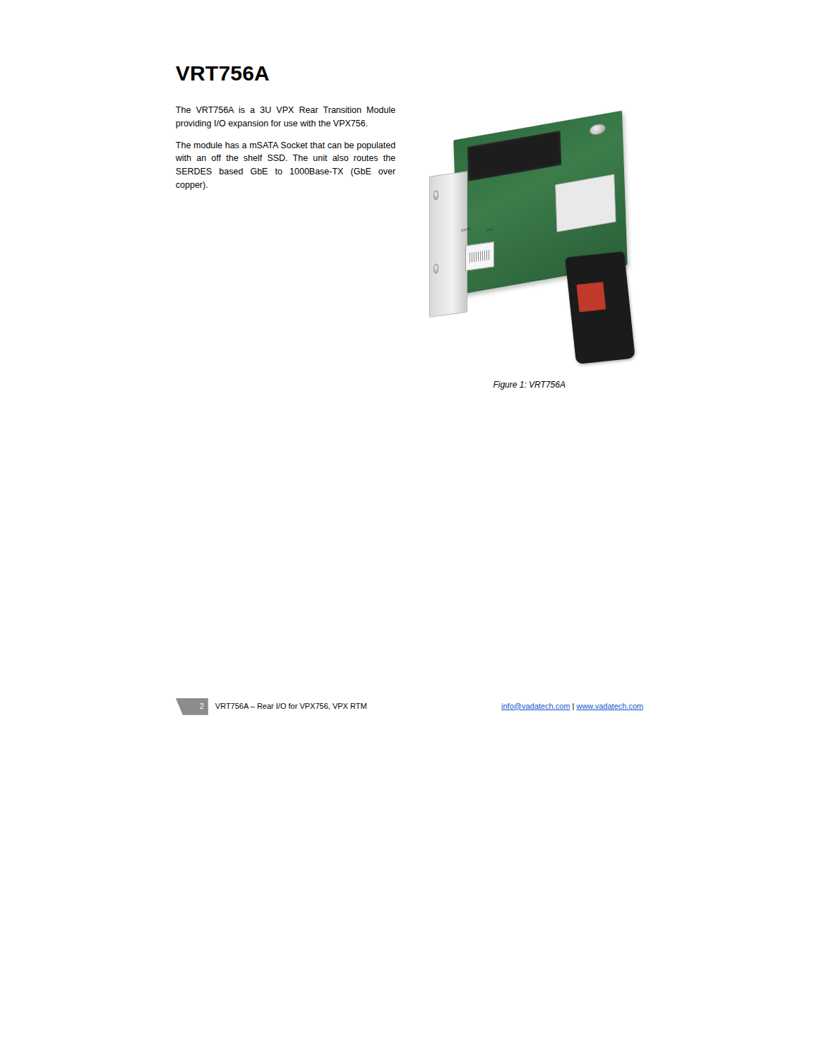VRT756A
The VRT756A is a 3U VPX Rear Transition Module providing I/O expansion for use with the VPX756.
The module has a mSATA Socket that can be populated with an off the shelf SSD. The unit also routes the SERDES based GbE to 1000Base-TX (GbE over copper).
SATA
GbE
Figure 1: VRT756A
2
VRT756A – Rear I/O for VPX756, VPX RTM
info@vadatech.com | www.vadatech.com